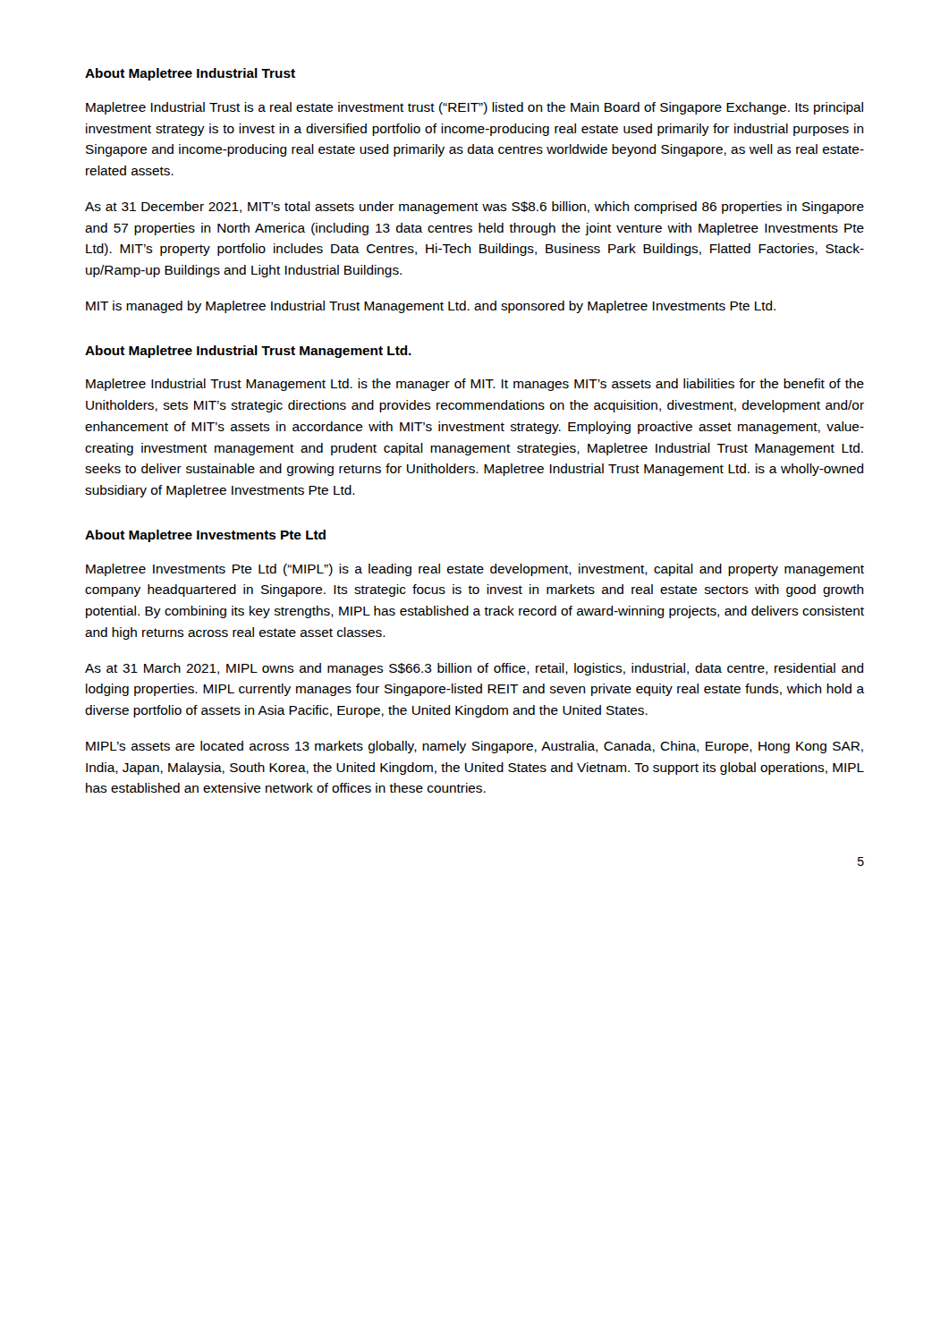About Mapletree Industrial Trust
Mapletree Industrial Trust is a real estate investment trust (“REIT”) listed on the Main Board of Singapore Exchange. Its principal investment strategy is to invest in a diversified portfolio of income-producing real estate used primarily for industrial purposes in Singapore and income-producing real estate used primarily as data centres worldwide beyond Singapore, as well as real estate-related assets.
As at 31 December 2021, MIT’s total assets under management was S$8.6 billion, which comprised 86 properties in Singapore and 57 properties in North America (including 13 data centres held through the joint venture with Mapletree Investments Pte Ltd). MIT’s property portfolio includes Data Centres, Hi-Tech Buildings, Business Park Buildings, Flatted Factories, Stack-up/Ramp-up Buildings and Light Industrial Buildings.
MIT is managed by Mapletree Industrial Trust Management Ltd. and sponsored by Mapletree Investments Pte Ltd.
About Mapletree Industrial Trust Management Ltd.
Mapletree Industrial Trust Management Ltd. is the manager of MIT. It manages MIT’s assets and liabilities for the benefit of the Unitholders, sets MIT’s strategic directions and provides recommendations on the acquisition, divestment, development and/or enhancement of MIT’s assets in accordance with MIT’s investment strategy. Employing proactive asset management, value-creating investment management and prudent capital management strategies, Mapletree Industrial Trust Management Ltd. seeks to deliver sustainable and growing returns for Unitholders. Mapletree Industrial Trust Management Ltd. is a wholly-owned subsidiary of Mapletree Investments Pte Ltd.
About Mapletree Investments Pte Ltd
Mapletree Investments Pte Ltd (“MIPL”) is a leading real estate development, investment, capital and property management company headquartered in Singapore. Its strategic focus is to invest in markets and real estate sectors with good growth potential. By combining its key strengths, MIPL has established a track record of award-winning projects, and delivers consistent and high returns across real estate asset classes.
As at 31 March 2021, MIPL owns and manages S$66.3 billion of office, retail, logistics, industrial, data centre, residential and lodging properties. MIPL currently manages four Singapore-listed REIT and seven private equity real estate funds, which hold a diverse portfolio of assets in Asia Pacific, Europe, the United Kingdom and the United States.
MIPL’s assets are located across 13 markets globally, namely Singapore, Australia, Canada, China, Europe, Hong Kong SAR, India, Japan, Malaysia, South Korea, the United Kingdom, the United States and Vietnam. To support its global operations, MIPL has established an extensive network of offices in these countries.
5